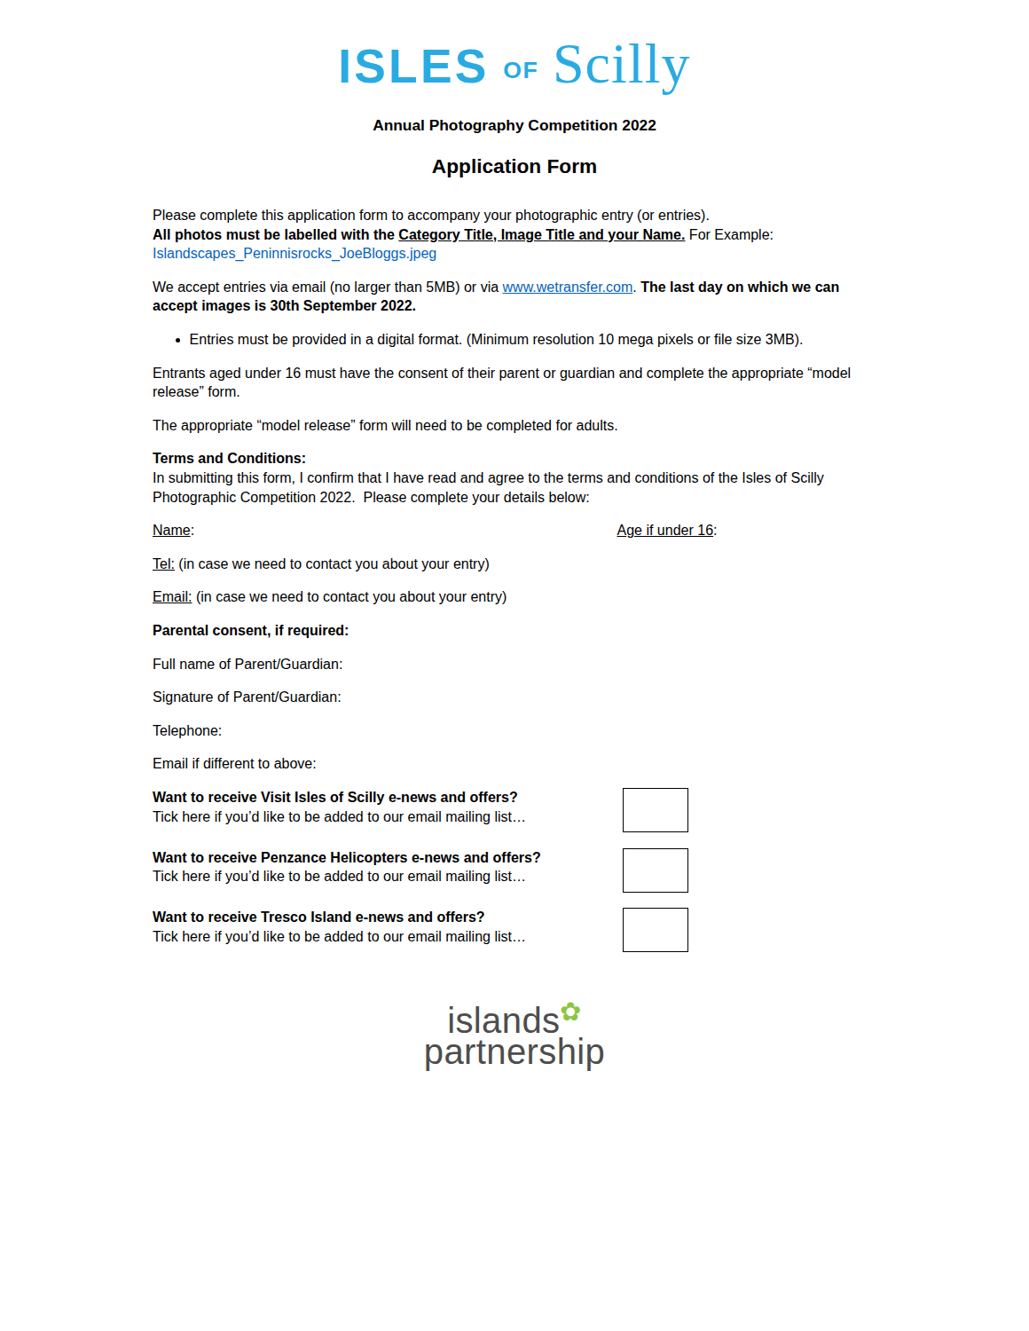ISLES OF Scilly
Annual Photography Competition 2022
Application Form
Please complete this application form to accompany your photographic entry (or entries).
All photos must be labelled with the Category Title, Image Title and your Name. For Example:
Islandscapes_Peninnisrocks_JoeBloggs.jpeg
We accept entries via email (no larger than 5MB) or via www.wetransfer.com. The last day on which we can accept images is 30th September 2022.
Entries must be provided in a digital format. (Minimum resolution 10 mega pixels or file size 3MB).
Entrants aged under 16 must have the consent of their parent or guardian and complete the appropriate “model release” form.
The appropriate “model release” form will need to be completed for adults.
Terms and Conditions:
In submitting this form, I confirm that I have read and agree to the terms and conditions of the Isles of Scilly Photographic Competition 2022. Please complete your details below:
Name: Age if under 16:
Tel: (in case we need to contact you about your entry)
Email: (in case we need to contact you about your entry)
Parental consent, if required:
Full name of Parent/Guardian:
Signature of Parent/Guardian:
Telephone:
Email if different to above:
Want to receive Visit Isles of Scilly e-news and offers?
Tick here if you’d like to be added to our email mailing list…
Want to receive Penzance Helicopters e-news and offers?
Tick here if you’d like to be added to our email mailing list…
Want to receive Tresco Island e-news and offers?
Tick here if you’d like to be added to our email mailing list…
islands✿ partnership